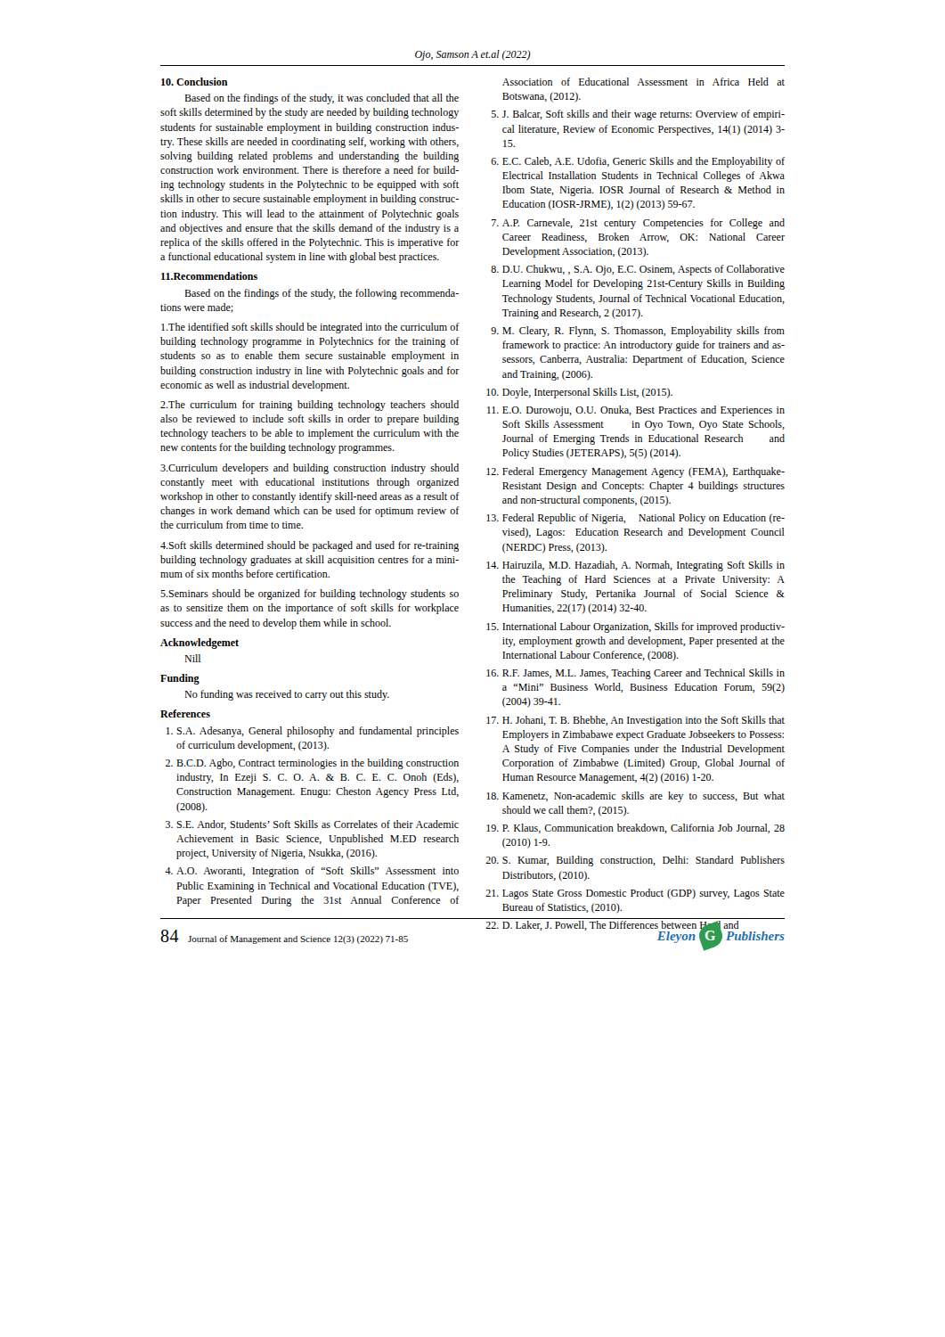Ojo, Samson A et.al (2022)
10. Conclusion
Based on the findings of the study, it was concluded that all the soft skills determined by the study are needed by building technology students for sustainable employment in building construction industry. These skills are needed in coordinating self, working with others, solving building related problems and understanding the building construction work environment. There is therefore a need for building technology students in the Polytechnic to be equipped with soft skills in other to secure sustainable employment in building construction industry. This will lead to the attainment of Polytechnic goals and objectives and ensure that the skills demand of the industry is a replica of the skills offered in the Polytechnic. This is imperative for a functional educational system in line with global best practices.
11.Recommendations
Based on the findings of the study, the following recommendations were made;
1.The identified soft skills should be integrated into the curriculum of building technology programme in Polytechnics for the training of students so as to enable them secure sustainable employment in building construction industry in line with Polytechnic goals and for economic as well as industrial development.
2.The curriculum for training building technology teachers should also be reviewed to include soft skills in order to prepare building technology teachers to be able to implement the curriculum with the new contents for the building technology programmes.
3.Curriculum developers and building construction industry should constantly meet with educational institutions through organized workshop in other to constantly identify skill-need areas as a result of changes in work demand which can be used for optimum review of the curriculum from time to time.
4.Soft skills determined should be packaged and used for re-training building technology graduates at skill acquisition centres for a minimum of six months before certification.
5.Seminars should be organized for building technology students so as to sensitize them on the importance of soft skills for workplace success and the need to develop them while in school.
Acknowledgemet
Nill
Funding
No funding was received to carry out this study.
References
S.A. Adesanya, General philosophy and fundamental principles of curriculum development, (2013).
B.C.D. Agbo, Contract terminologies in the building construction industry, In Ezeji S. C. O. A. & B. C. E. C. Onoh (Eds), Construction Management. Enugu: Cheston Agency Press Ltd, (2008).
S.E. Andor, Students’ Soft Skills as Correlates of their Academic Achievement in Basic Science, Unpublished M.ED research project, University of Nigeria, Nsukka, (2016).
A.O. Aworanti, Integration of “Soft Skills” Assessment into Public Examining in Technical and Vocational Education (TVE), Paper Presented During the 31st Annual Conference of Association of Educational Assessment in Africa Held at Botswana, (2012).
J. Balcar, Soft skills and their wage returns: Overview of empirical literature, Review of Economic Perspectives, 14(1) (2014) 3-15.
E.C. Caleb, A.E. Udofia, Generic Skills and the Employability of Electrical Installation Students in Technical Colleges of Akwa Ibom State, Nigeria. IOSR Journal of Research & Method in Education (IOSR-JRME), 1(2) (2013) 59-67.
A.P. Carnevale, 21st century Competencies for College and Career Readiness, Broken Arrow, OK: National Career Development Association, (2013).
D.U. Chukwu, , S.A. Ojo, E.C. Osinem, Aspects of Collaborative Learning Model for Developing 21st-Century Skills in Building Technology Students, Journal of Technical Vocational Education, Training and Research, 2 (2017).
M. Cleary, R. Flynn, S. Thomasson, Employability skills from framework to practice: An introductory guide for trainers and assessors, Canberra, Australia: Department of Education, Science and Training, (2006).
Doyle, Interpersonal Skills List, (2015).
E.O. Durowoju, O.U. Onuka, Best Practices and Experiences in Soft Skills Assessment in Oyo Town, Oyo State Schools, Journal of Emerging Trends in Educational Research and Policy Studies (JETERAPS), 5(5) (2014).
Federal Emergency Management Agency (FEMA), Earthquake-Resistant Design and Concepts: Chapter 4 buildings structures and non-structural components, (2015).
Federal Republic of Nigeria, National Policy on Education (revised), Lagos: Education Research and Development Council (NERDC) Press, (2013).
Hairuzila, M.D. Hazadiah, A. Normah, Integrating Soft Skills in the Teaching of Hard Sciences at a Private University: A Preliminary Study, Pertanika Journal of Social Science & Humanities, 22(17) (2014) 32-40.
International Labour Organization, Skills for improved productivity, employment growth and development, Paper presented at the International Labour Conference, (2008).
R.F. James, M.L. James, Teaching Career and Technical Skills in a “Mini” Business World, Business Education Forum, 59(2) (2004) 39-41.
H. Johani, T. B. Bhebhe, An Investigation into the Soft Skills that Employers in Zimbabawe expect Graduate Jobseekers to Possess: A Study of Five Companies under the Industrial Development Corporation of Zimbabwe (Limited) Group, Global Journal of Human Resource Management, 4(2) (2016) 1-20.
Kamenetz, Non-academic skills are key to success, But what should we call them?, (2015).
P. Klaus, Communication breakdown, California Job Journal, 28 (2010) 1-9.
S. Kumar, Building construction, Delhi: Standard Publishers Distributors, (2010).
Lagos State Gross Domestic Product (GDP) survey, Lagos State Bureau of Statistics, (2010).
D. Laker, J. Powell, The Differences between Hard and
84 Journal of Management and Science 12(3) (2022) 71-85
Eleyon Publishers